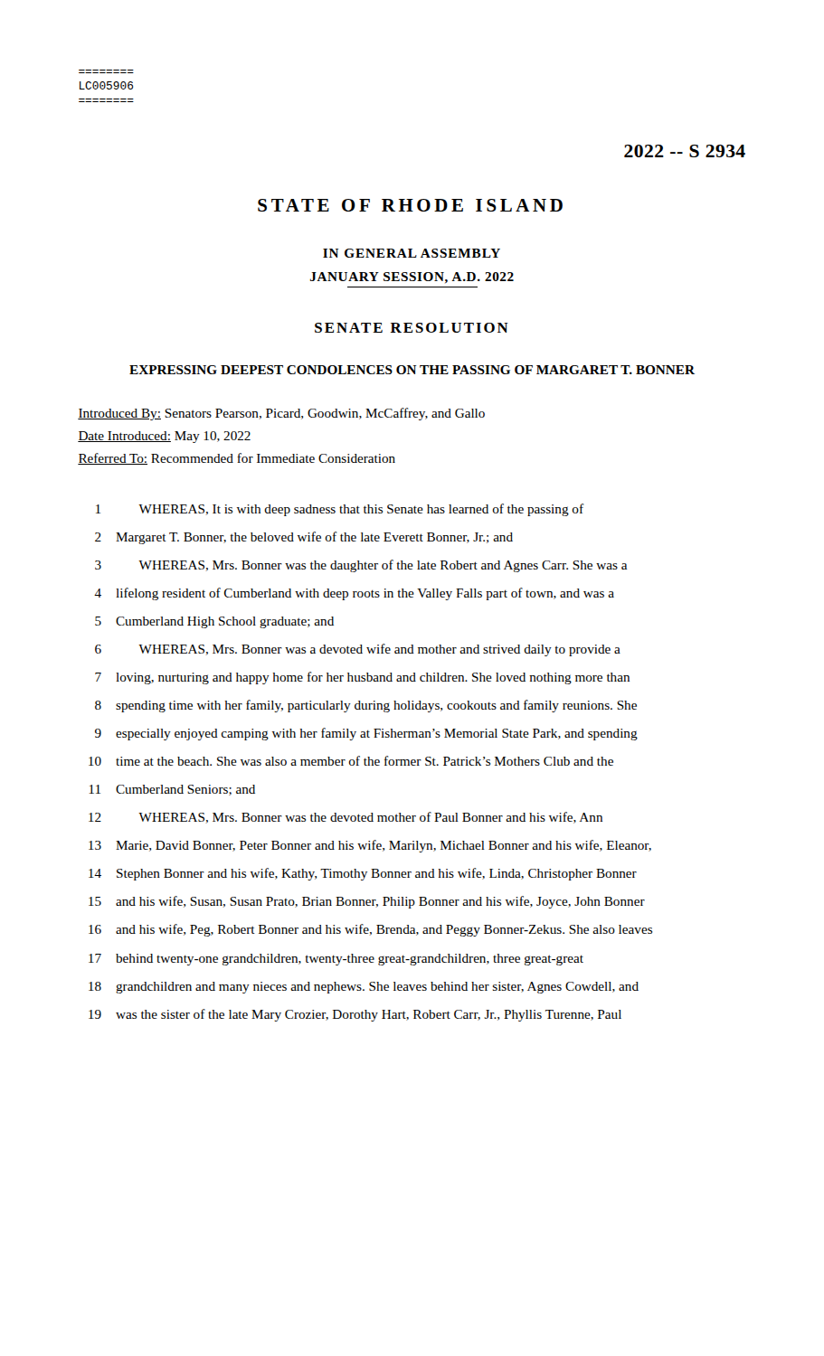======== LC005906 ========
2022 -- S 2934
STATE OF RHODE ISLAND
IN GENERAL ASSEMBLY
JANUARY SESSION, A.D. 2022
SENATE RESOLUTION
EXPRESSING DEEPEST CONDOLENCES ON THE PASSING OF MARGARET T. BONNER
Introduced By: Senators Pearson, Picard, Goodwin, McCaffrey, and Gallo
Date Introduced: May 10, 2022
Referred To: Recommended for Immediate Consideration
WHEREAS, It is with deep sadness that this Senate has learned of the passing of
Margaret T. Bonner, the beloved wife of the late Everett Bonner, Jr.; and
WHEREAS, Mrs. Bonner was the daughter of the late Robert and Agnes Carr. She was a
lifelong resident of Cumberland with deep roots in the Valley Falls part of town, and was a
Cumberland High School graduate; and
WHEREAS, Mrs. Bonner was a devoted wife and mother and strived daily to provide a
loving, nurturing and happy home for her husband and children. She loved nothing more than
spending time with her family, particularly during holidays, cookouts and family reunions. She
especially enjoyed camping with her family at Fisherman’s Memorial State Park, and spending
time at the beach. She was also a member of the former St. Patrick’s Mothers Club and the
Cumberland Seniors; and
WHEREAS, Mrs. Bonner was the devoted mother of Paul Bonner and his wife, Ann
Marie, David Bonner, Peter Bonner and his wife, Marilyn, Michael Bonner and his wife, Eleanor,
Stephen Bonner and his wife, Kathy, Timothy Bonner and his wife, Linda, Christopher Bonner
and his wife, Susan, Susan Prato, Brian Bonner, Philip Bonner and his wife, Joyce, John Bonner
and his wife, Peg, Robert Bonner and his wife, Brenda, and Peggy Bonner-Zekus. She also leaves
behind twenty-one grandchildren, twenty-three great-grandchildren, three great-great
grandchildren and many nieces and nephews. She leaves behind her sister, Agnes Cowdell, and
was the sister of the late Mary Crozier, Dorothy Hart, Robert Carr, Jr., Phyllis Turenne, Paul